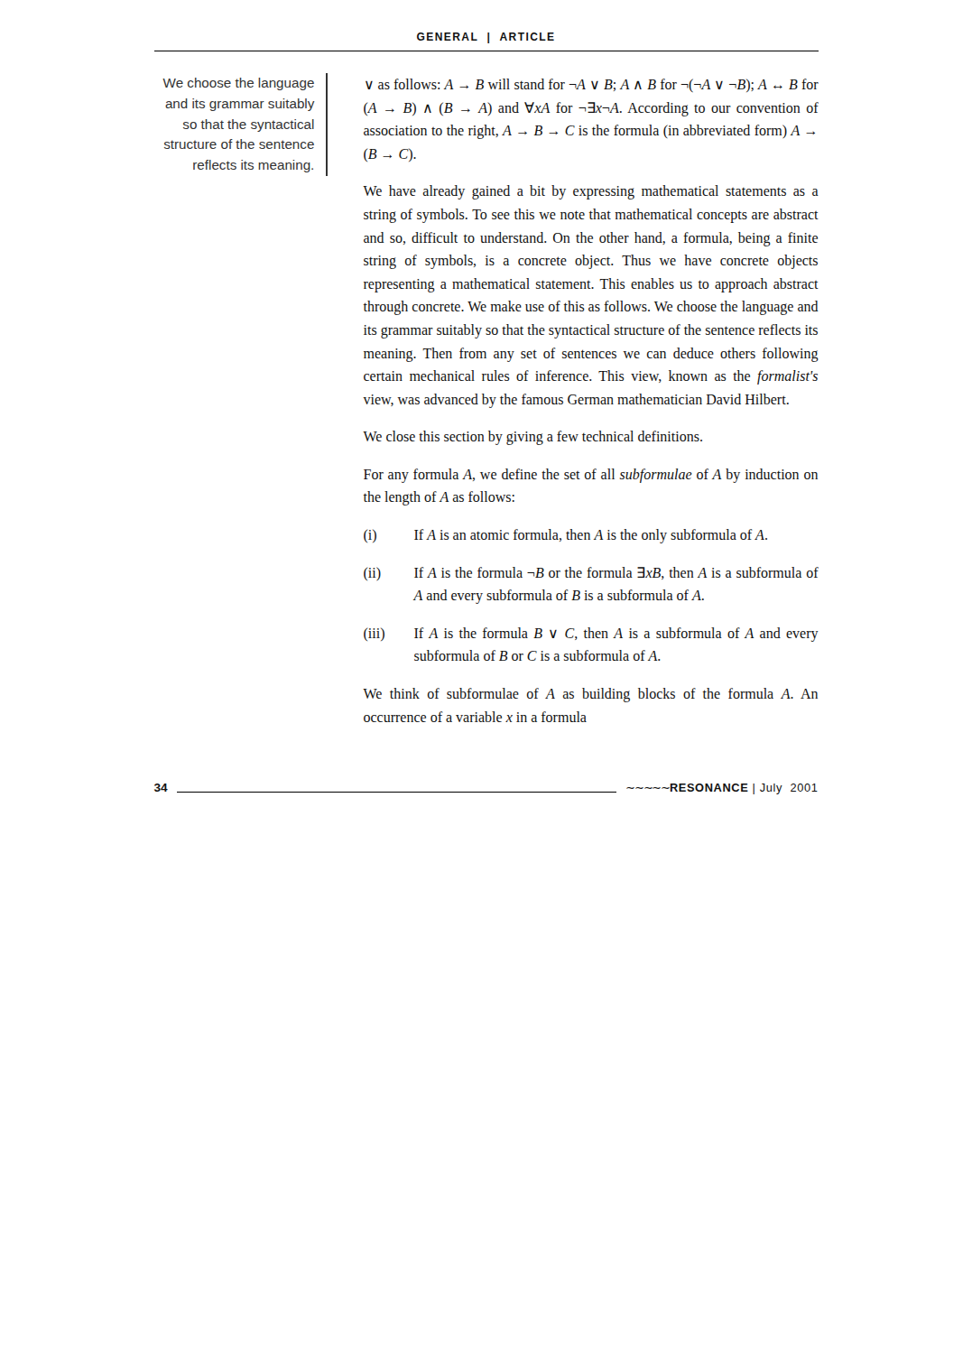GENERAL | ARTICLE
We choose the language and its grammar suitably so that the syntactical structure of the sentence reflects its meaning.
∨ as follows: A → B will stand for ¬A ∨ B; A ∧ B for ¬(¬A ∨ ¬B); A ↔ B for (A → B) ∧ (B → A) and ∀xA for ¬∃x¬A. According to our convention of association to the right, A → B → C is the formula (in abbreviated form) A → (B → C).
We have already gained a bit by expressing mathematical statements as a string of symbols. To see this we note that mathematical concepts are abstract and so, difficult to understand. On the other hand, a formula, being a finite string of symbols, is a concrete object. Thus we have concrete objects representing a mathematical statement. This enables us to approach abstract through concrete. We make use of this as follows. We choose the language and its grammar suitably so that the syntactical structure of the sentence reflects its meaning. Then from any set of sentences we can deduce others following certain mechanical rules of inference. This view, known as the formalist's view, was advanced by the famous German mathematician David Hilbert.
We close this section by giving a few technical definitions.
For any formula A, we define the set of all subformulae of A by induction on the length of A as follows:
(i) If A is an atomic formula, then A is the only subformula of A.
(ii) If A is the formula ¬B or the formula ∃xB, then A is a subformula of A and every subformula of B is a subformula of A.
(iii) If A is the formula B ∨ C, then A is a subformula of A and every subformula of B or C is a subformula of A.
We think of subformulae of A as building blocks of the formula A. An occurrence of a variable x in a formula
34 ∼∼∼∼∼ RESONANCE | July 2001